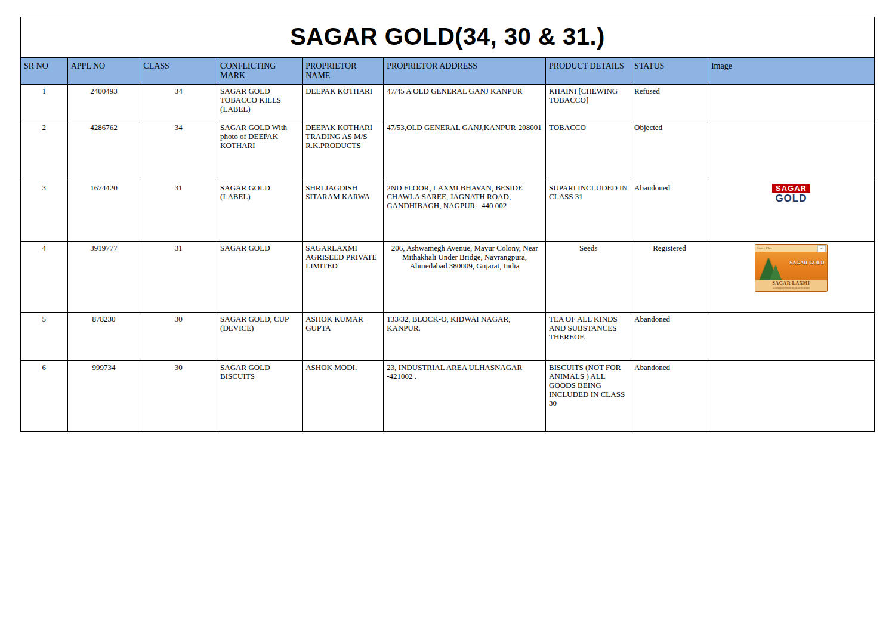SAGAR GOLD(34, 30 & 31.)
| SR NO | APPL NO | CLASS | CONFLICTING MARK | PROPRIETOR NAME | PROPRIETOR ADDRESS | PRODUCT DETAILS | STATUS | Image |
| --- | --- | --- | --- | --- | --- | --- | --- | --- |
| 1 | 2400493 | 34 | SAGAR GOLD TOBACCO KILLS (LABEL) | DEEPAK KOTHARI | 47/45 A OLD GENERAL GANJ KANPUR | KHAINI [CHEWING TOBACCO] | Refused | |
| 2 | 4286762 | 34 | SAGAR GOLD With photo of DEEPAK KOTHARI | DEEPAK KOTHARI TRADING AS M/S R.K.PRODUCTS | 47/53,OLD GENERAL GANJ,KANPUR-208001 | TOBACCO | Objected | |
| 3 | 1674420 | 31 | SAGAR GOLD (LABEL) | SHRI JAGDISH SITARAM KARWA | 2ND FLOOR, LAXMI BHAVAN, BESIDE CHAWLA SAREE, JAGNATH ROAD, GANDHIBAGH, NAGPUR - 440 002 | SUPARI INCLUDED IN CLASS 31 | Abandoned | SAGAR GOLD |
| 4 | 3919777 | 31 | SAGAR GOLD | SAGARLAXMI AGRISEED PRIVATE LIMITED | 206, Ashwamegh Avenue, Mayur Colony, Near Mithakhali Under Bridge, Navrangpura, Ahmedabad 380009, Gujarat, India | Seeds | Registered | Super Plus ISO SAGAR GOLD SAGAR LAXMI AGRISEED HYBRID RESEARCH SEEDS |
| 5 | 878230 | 30 | SAGAR GOLD, CUP (DEVICE) | ASHOK KUMAR GUPTA | 133/32, BLOCK-O, KIDWAI NAGAR, KANPUR. | TEA OF ALL KINDS AND SUBSTANCES THEREOF. | Abandoned | |
| 6 | 999734 | 30 | SAGAR GOLD BISCUITS | ASHOK MODI. | 23, INDUSTRIAL AREA ULHASNAGAR -421002 . | BISCUITS (NOT FOR ANIMALS ) ALL GOODS BEING INCLUDED IN CLASS 30 | Abandoned | |